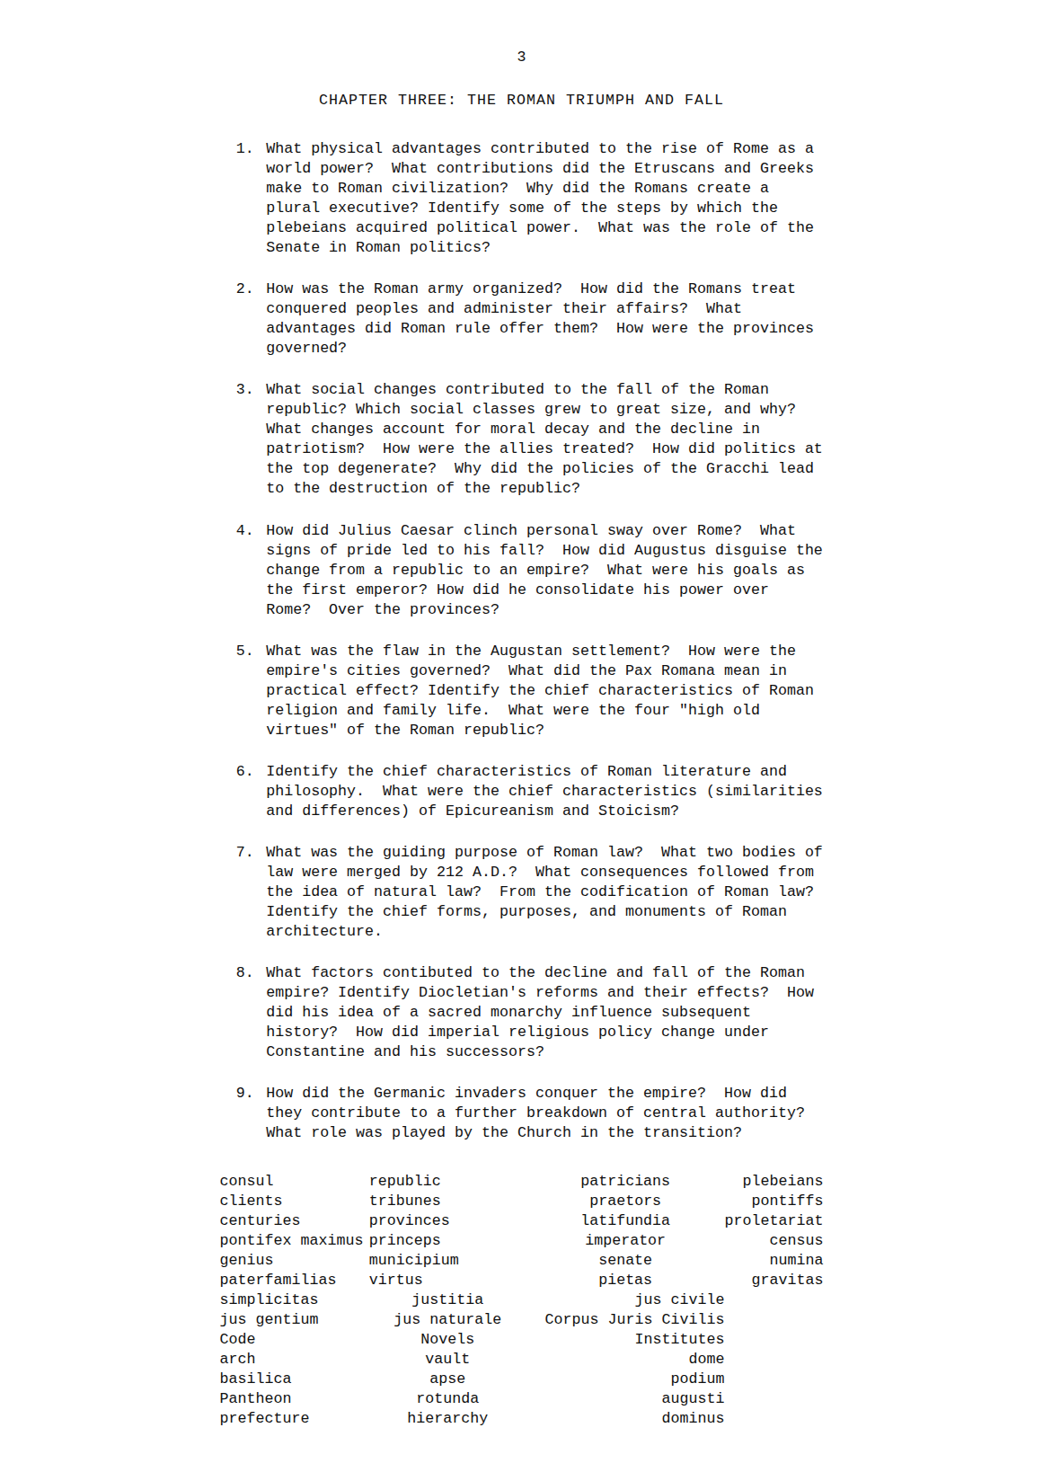3
CHAPTER THREE: THE ROMAN TRIUMPH AND FALL
1. What physical advantages contributed to the rise of Rome as a world power? What contributions did the Etruscans and Greeks make to Roman civilization? Why did the Romans create a plural executive? Identify some of the steps by which the plebeians acquired political power. What was the role of the Senate in Roman politics?
2. How was the Roman army organized? How did the Romans treat conquered peoples and administer their affairs? What advantages did Roman rule offer them? How were the provinces governed?
3. What social changes contributed to the fall of the Roman republic? Which social classes grew to great size, and why? What changes account for moral decay and the decline in patriotism? How were the allies treated? How did politics at the top degenerate? Why did the policies of the Gracchi lead to the destruction of the republic?
4. How did Julius Caesar clinch personal sway over Rome? What signs of pride led to his fall? How did Augustus disguise the change from a republic to an empire? What were his goals as the first emperor? How did he consolidate his power over Rome? Over the provinces?
5. What was the flaw in the Augustan settlement? How were the empire's cities governed? What did the Pax Romana mean in practical effect? Identify the chief characteristics of Roman religion and family life. What were the four "high old virtues" of the Roman republic?
6. Identify the chief characteristics of Roman literature and philosophy. What were the chief characteristics (similarities and differences) of Epicureanism and Stoicism?
7. What was the guiding purpose of Roman law? What two bodies of law were merged by 212 A.D.? What consequences followed from the idea of natural law? From the codification of Roman law? Identify the chief forms, purposes, and monuments of Roman architecture.
8. What factors contibuted to the decline and fall of the Roman empire? Identify Diocletian's reforms and their effects? How did his idea of a sacred monarchy influence subsequent history? How did imperial religious policy change under Constantine and his successors?
9. How did the Germanic invaders conquer the empire? How did they contribute to a further breakdown of central authority? What role was played by the Church in the transition?
| consul | republic | patricians | plebeians |
| clients | tribunes | praetors | pontiffs |
| centuries | provinces | latifundia | proletariat |
| pontifex maximus | princeps | imperator | census |
| genius | municipium | senate | numina |
| paterfamilias | virtus | pietas | gravitas |
| simplicitas | justitia | jus civile |
| jus gentium | jus naturale | Corpus Juris Civilis |
| Code | Novels | Institutes |
| arch | vault | dome |
| basilica | apse | podium |
| Pantheon | rotunda | augusti |
| prefecture | hierarchy | dominus |